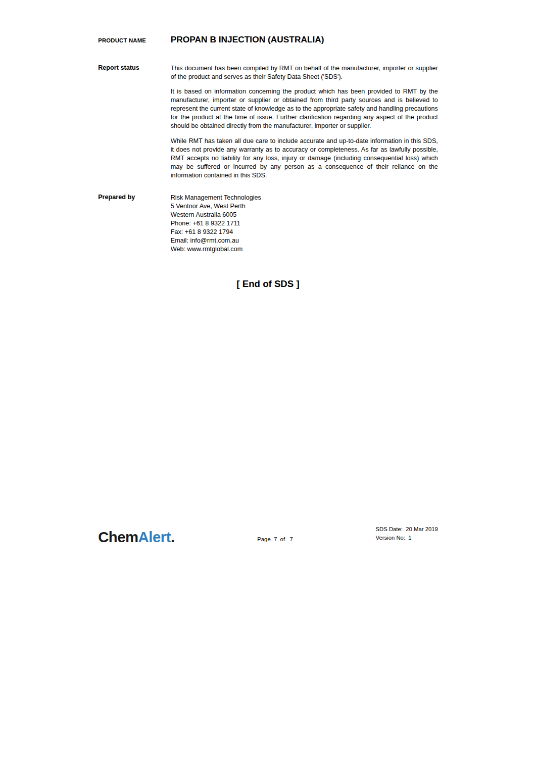PRODUCT NAME
PROPAN B INJECTION (AUSTRALIA)
Report status
This document has been compiled by RMT on behalf of the manufacturer, importer or supplier of the product and serves as their Safety Data Sheet ('SDS').
It is based on information concerning the product which has been provided to RMT by the manufacturer, importer or supplier or obtained from third party sources and is believed to represent the current state of knowledge as to the appropriate safety and handling precautions for the product at the time of issue. Further clarification regarding any aspect of the product should be obtained directly from the manufacturer, importer or supplier.
While RMT has taken all due care to include accurate and up-to-date information in this SDS, it does not provide any warranty as to accuracy or completeness. As far as lawfully possible, RMT accepts no liability for any loss, injury or damage (including consequential loss) which may be suffered or incurred by any person as a consequence of their reliance on the information contained in this SDS.
Prepared by
Risk Management Technologies
5 Ventnor Ave, West Perth
Western Australia 6005
Phone: +61 8 9322 1711
Fax: +61 8 9322 1794
Email: info@rmt.com.au
Web: www.rmtglobal.com
[ End of SDS ]
Chem Alert.
Page 7 of 7
SDS Date: 20 Mar 2019
Version No: 1